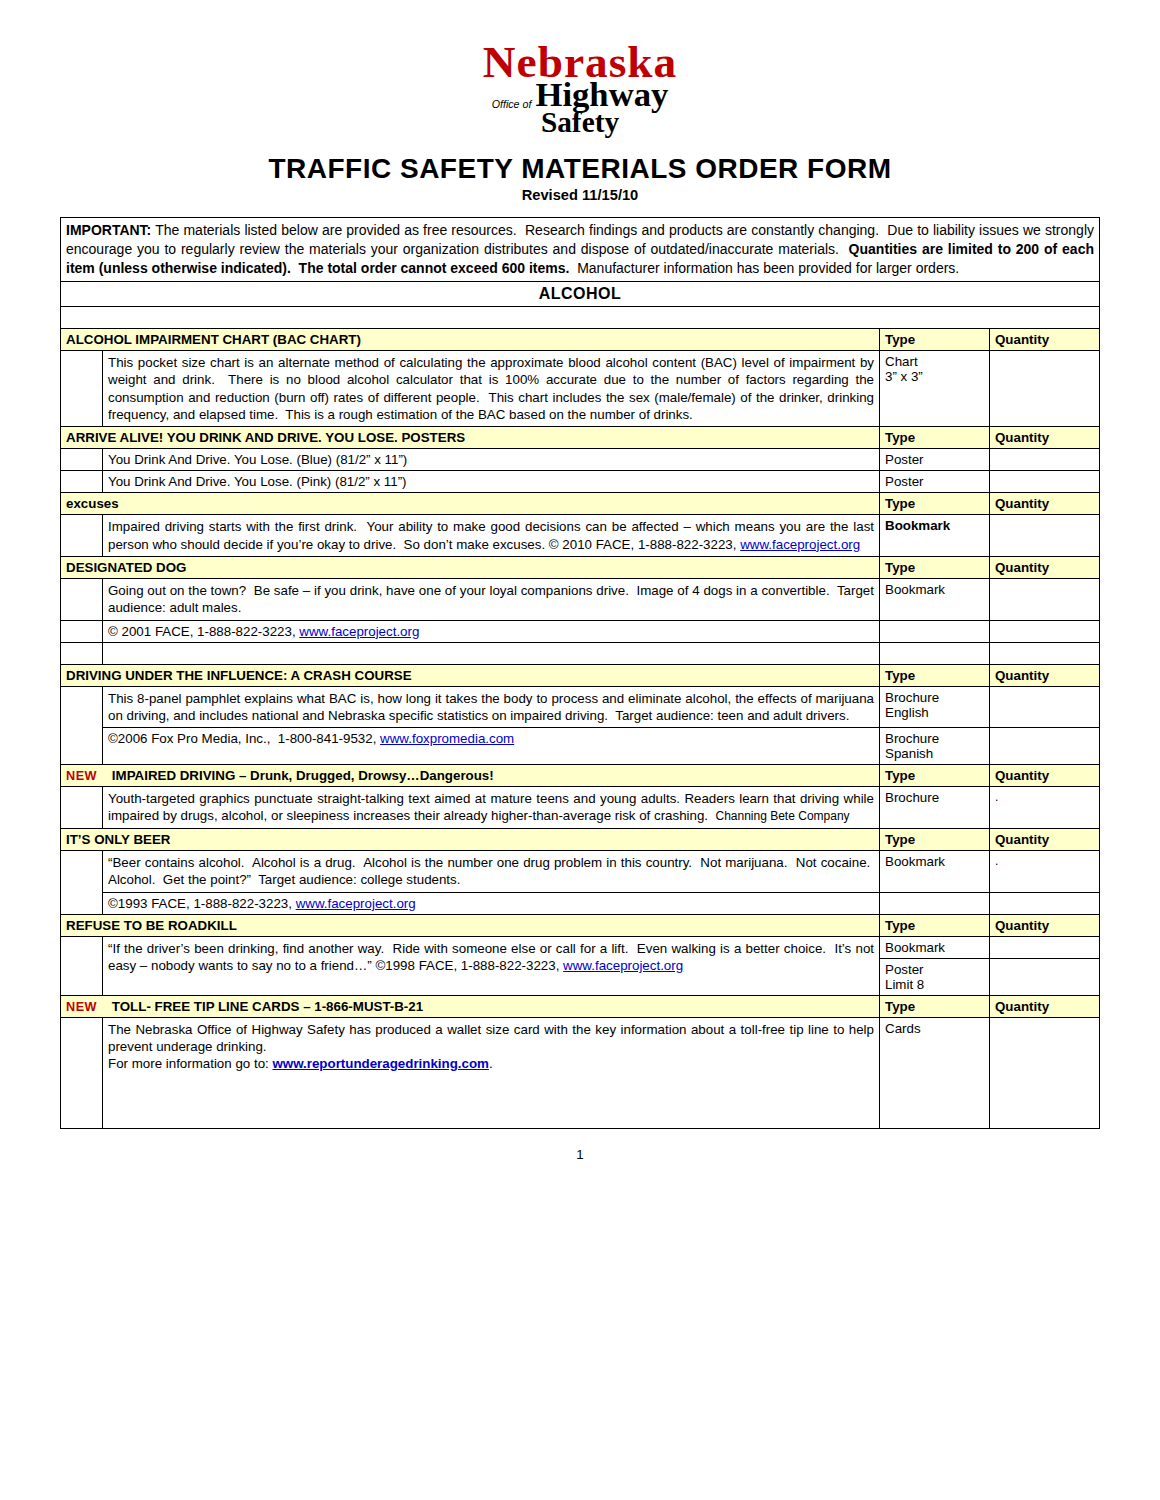Nebraska
Office of Highway
Safety
TRAFFIC SAFETY MATERIALS ORDER FORM
Revised 11/15/10
| IMPORTANT: The materials listed below are provided as free resources. Research findings and products are constantly changing. Due to liability issues we strongly encourage you to regularly review the materials your organization distributes and dispose of outdated/inaccurate materials. Quantities are limited to 200 of each item (unless otherwise indicated). The total order cannot exceed 600 items. Manufacturer information has been provided for larger orders. |
| ALCOHOL |
| ALCOHOL IMPAIRMENT CHART (BAC CHART) | Type | Quantity |
| | This pocket size chart is an alternate method of calculating the approximate blood alcohol content (BAC) level of impairment by weight and drink. There is no blood alcohol calculator that is 100% accurate due to the number of factors regarding the consumption and reduction (burn off) rates of different people. This chart includes the sex (male/female) of the drinker, drinking frequency, and elapsed time. This is a rough estimation of the BAC based on the number of drinks. | Chart 3” x 3” | |
| ARRIVE ALIVE! YOU DRINK AND DRIVE. YOU LOSE. POSTERS | Type | Quantity |
| | You Drink And Drive. You Lose. (Blue) (81/2” x 11”) | Poster | |
| | You Drink And Drive. You Lose. (Pink) (81/2” x 11”) | Poster | |
| excuses | Type | Quantity |
| | Impaired driving starts with the first drink. Your ability to make good decisions can be affected – which means you are the last person who should decide if you’re okay to drive. So don’t make excuses. © 2010 FACE, 1-888-822-3223, www.faceproject.org | Bookmark | |
| DESIGNATED DOG | Type | Quantity |
| | Going out on the town? Be safe – if you drink, have one of your loyal companions drive. Image of 4 dogs in a convertible. Target audience: adult males. | Bookmark | |
| | © 2001 FACE, 1-888-822-3223, www.faceproject.org | | |
| DRIVING UNDER THE INFLUENCE: A CRASH COURSE | Type | Quantity |
| | This 8-panel pamphlet explains what BAC is, how long it takes the body to process and eliminate alcohol, the effects of marijuana on driving, and includes national and Nebraska specific statistics on impaired driving. Target audience: teen and adult drivers. | Brochure English | |
| ©2006 Fox Pro Media, Inc., 1-800-841-9532, www.foxpromedia.com | Brochure Spanish | |
| NEW IMPAIRED DRIVING – Drunk, Drugged, Drowsy…Dangerous! | Type | Quantity |
| | Youth-targeted graphics punctuate straight-talking text aimed at mature teens and young adults. Readers learn that driving while impaired by drugs, alcohol, or sleepiness increases their already higher-than-average risk of crashing. Channing Bete Company | Brochure | . |
| IT’S ONLY BEER | Type | Quantity |
| | “Beer contains alcohol. Alcohol is a drug. Alcohol is the number one drug problem in this country. Not marijuana. Not cocaine. Alcohol. Get the point?” Target audience: college students. | Bookmark | . |
| ©1993 FACE, 1-888-822-3223, www.faceproject.org | | |
| REFUSE TO BE ROADKILL | Type | Quantity |
| | “If the driver’s been drinking, find another way. Ride with someone else or call for a lift. Even walking is a better choice. It’s not easy – nobody wants to say no to a friend…” ©1998 FACE, 1-888-822-3223, www.faceproject.org | Bookmark | |
| Poster Limit 8 | |
| NEW TOLL- FREE TIP LINE CARDS – 1-866-MUST-B-21 | Type | Quantity |
| | The Nebraska Office of Highway Safety has produced a wallet size card with the key information about a toll-free tip line to help prevent underage drinking. For more information go to: www.reportunderagedrinking.com . | Cards | |
1